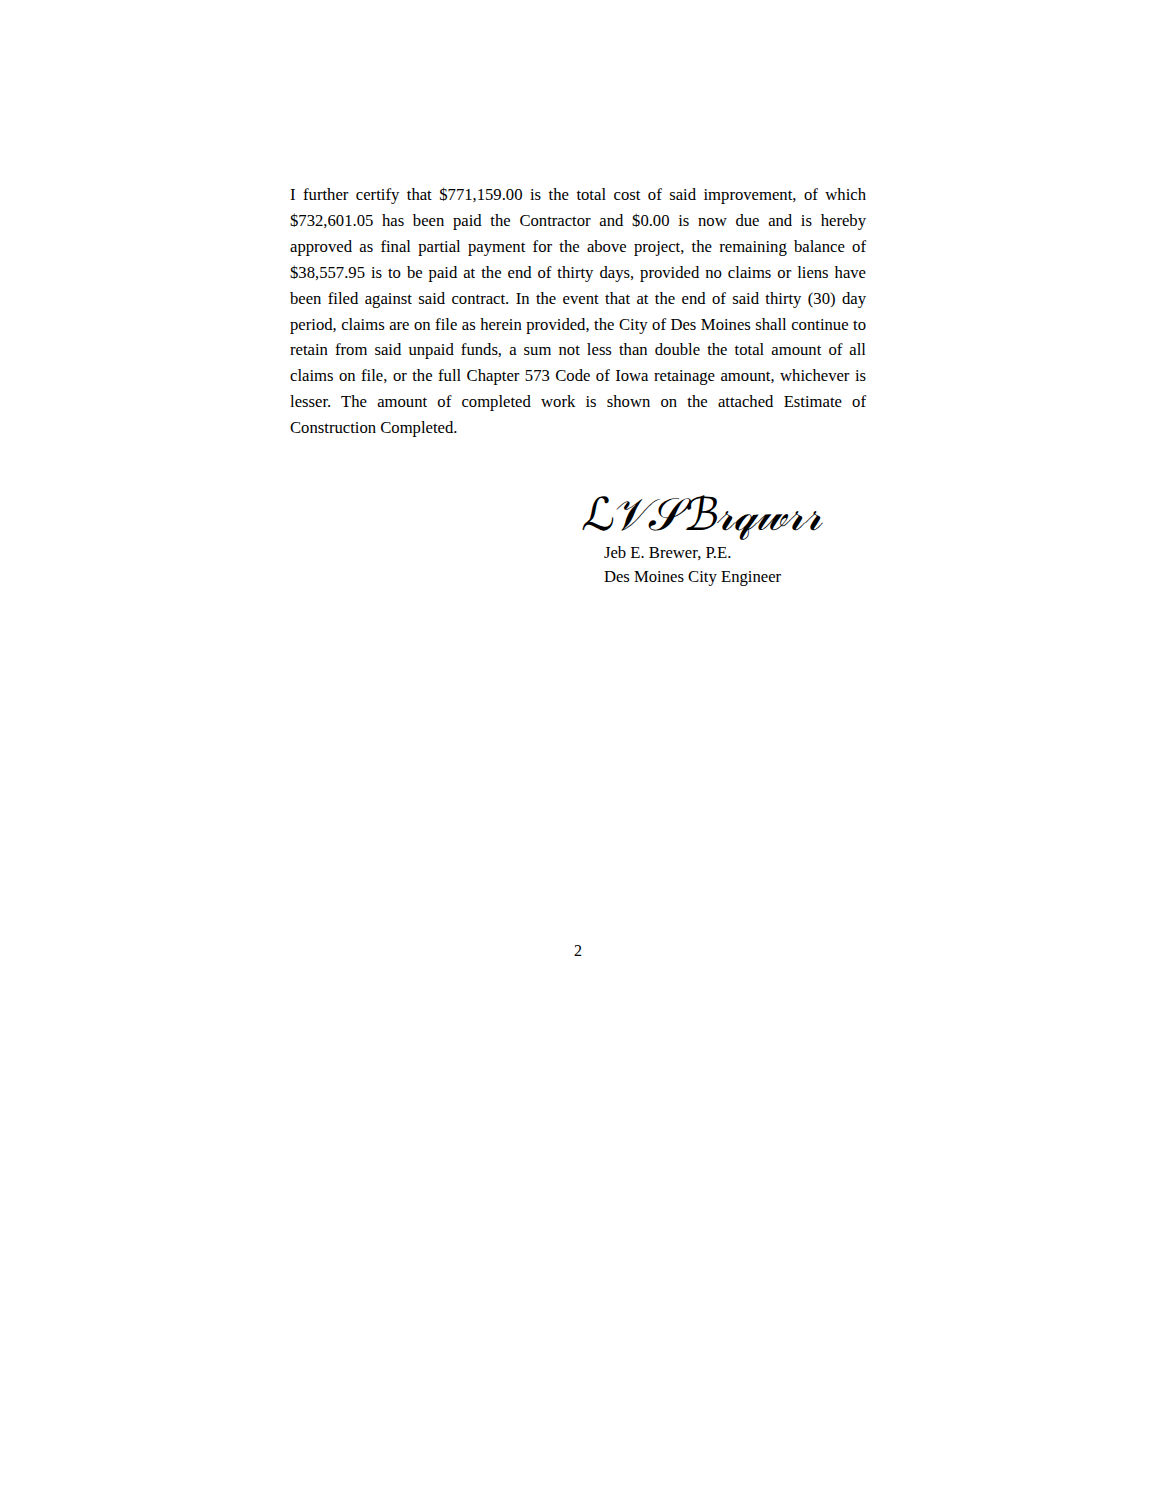I further certify that $771,159.00 is the total cost of said improvement, of which $732,601.05 has been paid the Contractor and $0.00 is now due and is hereby approved as final partial payment for the above project, the remaining balance of $38,557.95 is to be paid at the end of thirty days, provided no claims or liens have been filed against said contract. In the event that at the end of said thirty (30) day period, claims are on file as herein provided, the City of Des Moines shall continue to retain from said unpaid funds, a sum not less than double the total amount of all claims on file, or the full Chapter 573 Code of Iowa retainage amount, whichever is lesser. The amount of completed work is shown on the attached Estimate of Construction Completed.
ℒ𝒱𝒮ℬ𝓇𝓆𝓌𝓇𝓇
Jeb E. Brewer, P.E.
Des Moines City Engineer
2